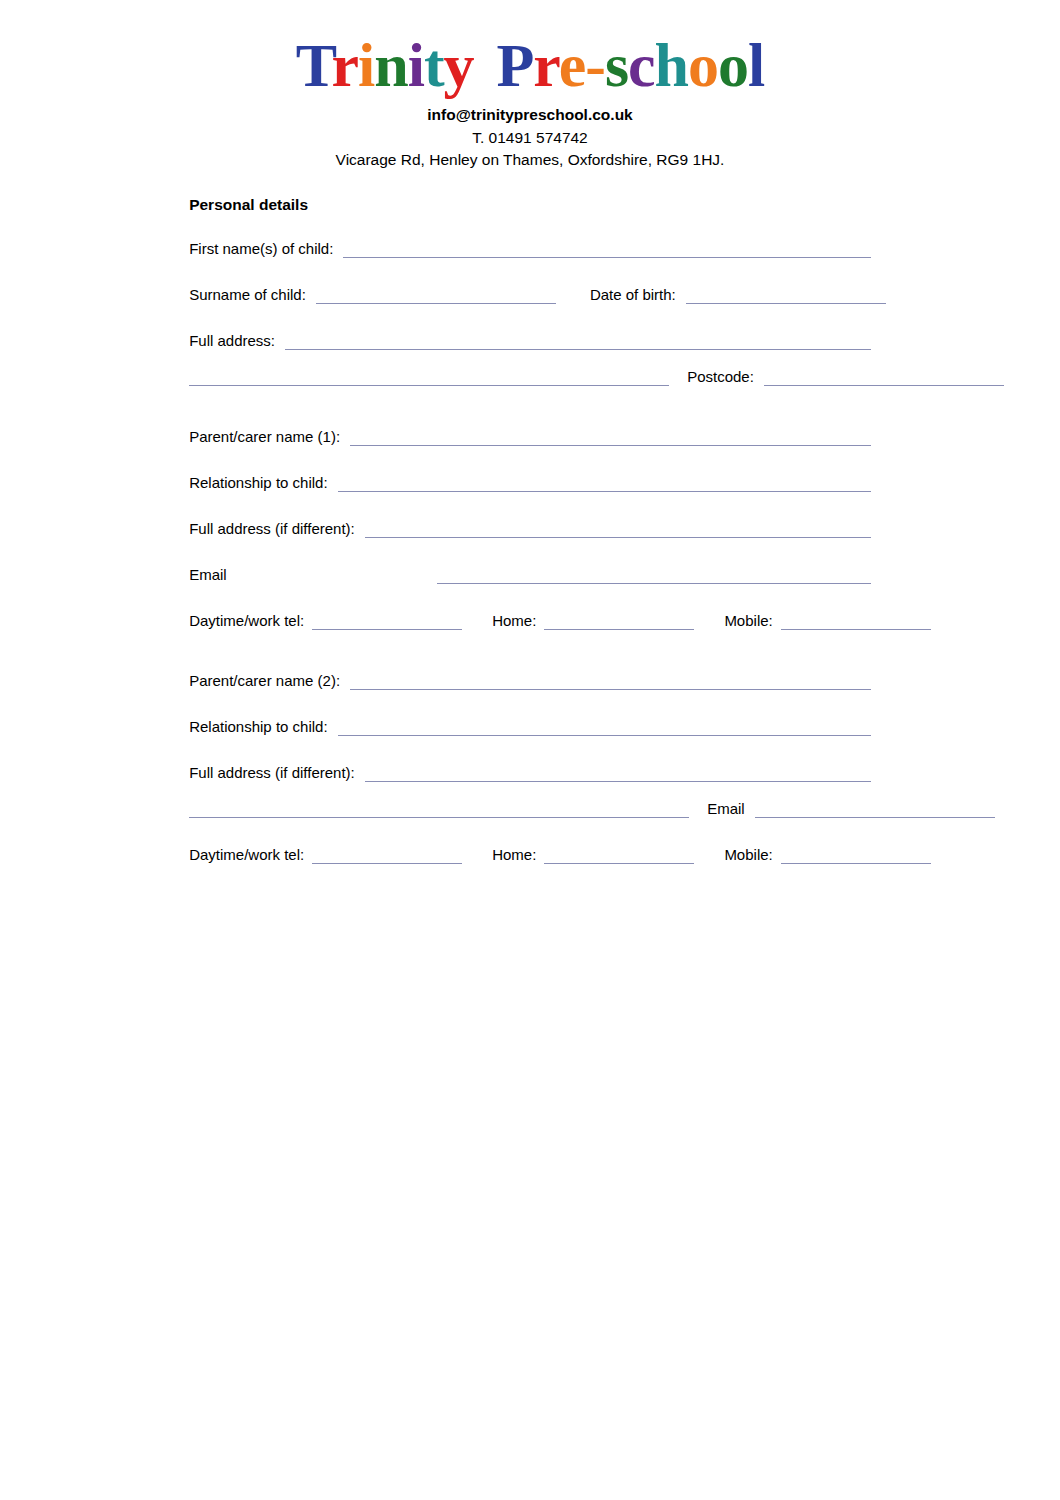Trinity Pre-school
info@trinitypreschool.co.uk
T. 01491 574742
Vicarage Rd, Henley on Thames, Oxfordshire, RG9 1HJ.
Personal details
First name(s) of child:
Surname of child: Date of birth:
Full address:
Postcode:
Parent/carer name (1):
Relationship to child:
Full address (if different):
Email
Daytime/work tel: Home: Mobile:
Parent/carer name (2):
Relationship to child:
Full address (if different):
Email
Daytime/work tel: Home: Mobile: